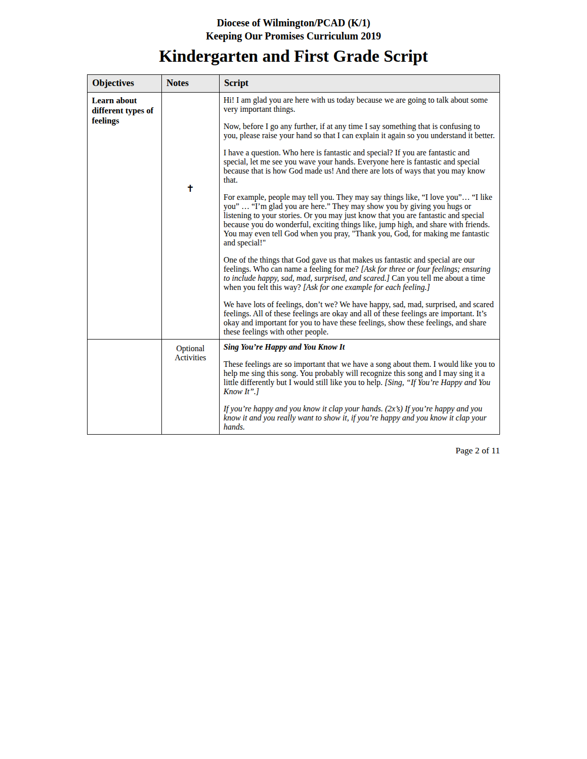Diocese of Wilmington/PCAD (K/1)
Keeping Our Promises Curriculum 2019
Kindergarten and First Grade Script
| Objectives | Notes | Script |
| --- | --- | --- |
| Learn about different types of feelings | ✝ | Hi! I am glad you are here with us today because we are going to talk about some very important things. Now, before I go any further, if at any time I say something that is confusing to you, please raise your hand so that I can explain it again so you understand it better. I have a question. Who here is fantastic and special? If you are fantastic and special, let me see you wave your hands. Everyone here is fantastic and special because that is how God made us! And there are lots of ways that you may know that. For example, people may tell you. They may say things like, “I love you”… “I like you” … “I’m glad you are here.” They may show you by giving you hugs or listening to your stories. Or you may just know that you are fantastic and special because you do wonderful, exciting things like, jump high, and share with friends. You may even tell God when you pray, "Thank you, God, for making me fantastic and special!" One of the things that God gave us that makes us fantastic and special are our feelings. Who can name a feeling for me? [Ask for three or four feelings; ensuring to include happy, sad, mad, surprised, and scared.] Can you tell me about a time when you felt this way? [Ask for one example for each feeling.] We have lots of feelings, don’t we? We have happy, sad, mad, surprised, and scared feelings. All of these feelings are okay and all of these feelings are important. It’s okay and important for you to have these feelings, show these feelings, and share these feelings with other people. |
| | Optional Activities | Sing You’re Happy and You Know It These feelings are so important that we have a song about them. I would like you to help me sing this song. You probably will recognize this song and I may sing it a little differently but I would still like you to help. [Sing, “If You’re Happy and You Know It”.] If you’re happy and you know it clap your hands. (2x’s) If you’re happy and you know it and you really want to show it, if you’re happy and you know it clap your hands. |
Page 2 of 11